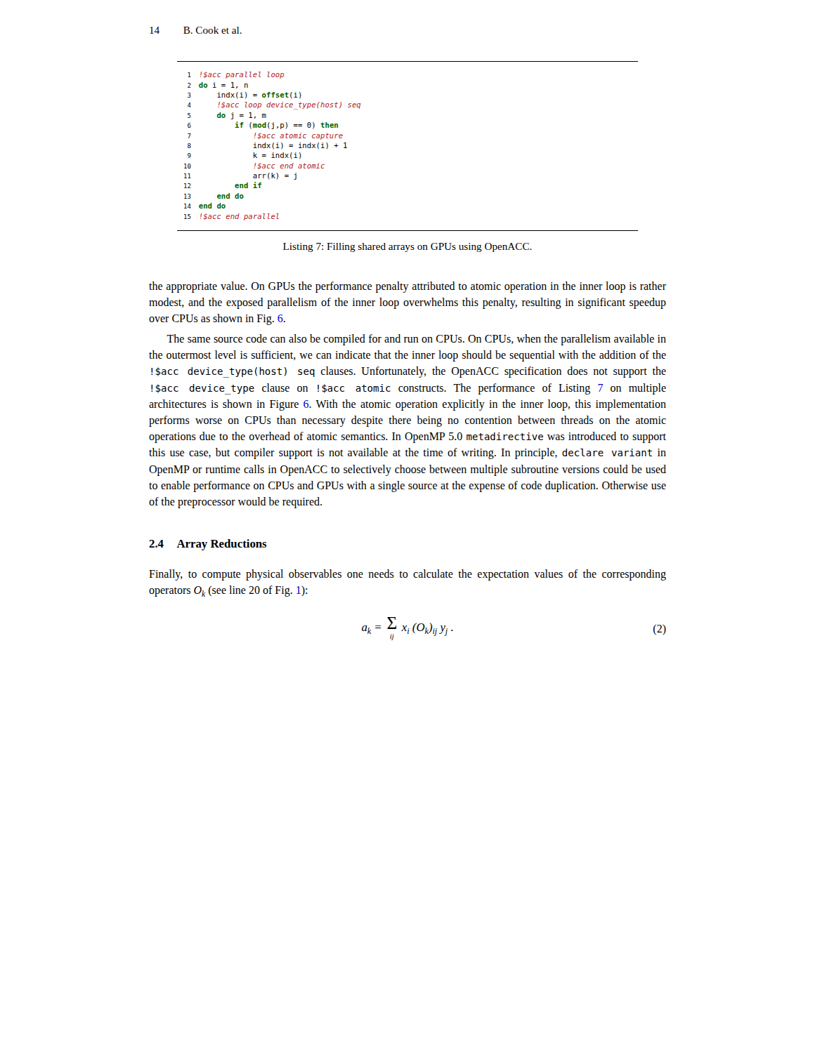14 B. Cook et al.
1!$acc parallel loop
2 do i = 1, n
3    indx(i) = offset(i)
4    !$acc loop device_type(host) seq
5    do j = 1, m
6        if (mod(j,p) == 0) then
7            !$acc atomic capture
8            indx(i) = indx(i) + 1
9            k = indx(i)
10            !$acc end atomic
11            arr(k) = j
12        end if
13    end do
14 end do
15!$acc end parallel
Listing 7: Filling shared arrays on GPUs using OpenACC.
the appropriate value. On GPUs the performance penalty attributed to atomic operation in the inner loop is rather modest, and the exposed parallelism of the inner loop overwhelms this penalty, resulting in significant speedup over CPUs as shown in Fig. 6.
The same source code can also be compiled for and run on CPUs. On CPUs, when the parallelism available in the outermost level is sufficient, we can indicate that the inner loop should be sequential with the addition of the !$acc device_type(host) seq clauses. Unfortunately, the OpenACC specification does not support the !$acc device_type clause on !$acc atomic constructs. The performance of Listing 7 on multiple architectures is shown in Figure 6. With the atomic operation explicitly in the inner loop, this implementation performs worse on CPUs than necessary despite there being no contention between threads on the atomic operations due to the overhead of atomic semantics. In OpenMP 5.0 metadirective was introduced to support this use case, but compiler support is not available at the time of writing. In principle, declare variant in OpenMP or runtime calls in OpenACC to selectively choose between multiple subroutine versions could be used to enable performance on CPUs and GPUs with a single source at the expense of code duplication. Otherwise use of the preprocessor would be required.
2.4 Array Reductions
Finally, to compute physical observables one needs to calculate the expectation values of the corresponding operators Ok (see line 20 of Fig. 1):
ak = Σij xi (Ok)ij yj . (2)